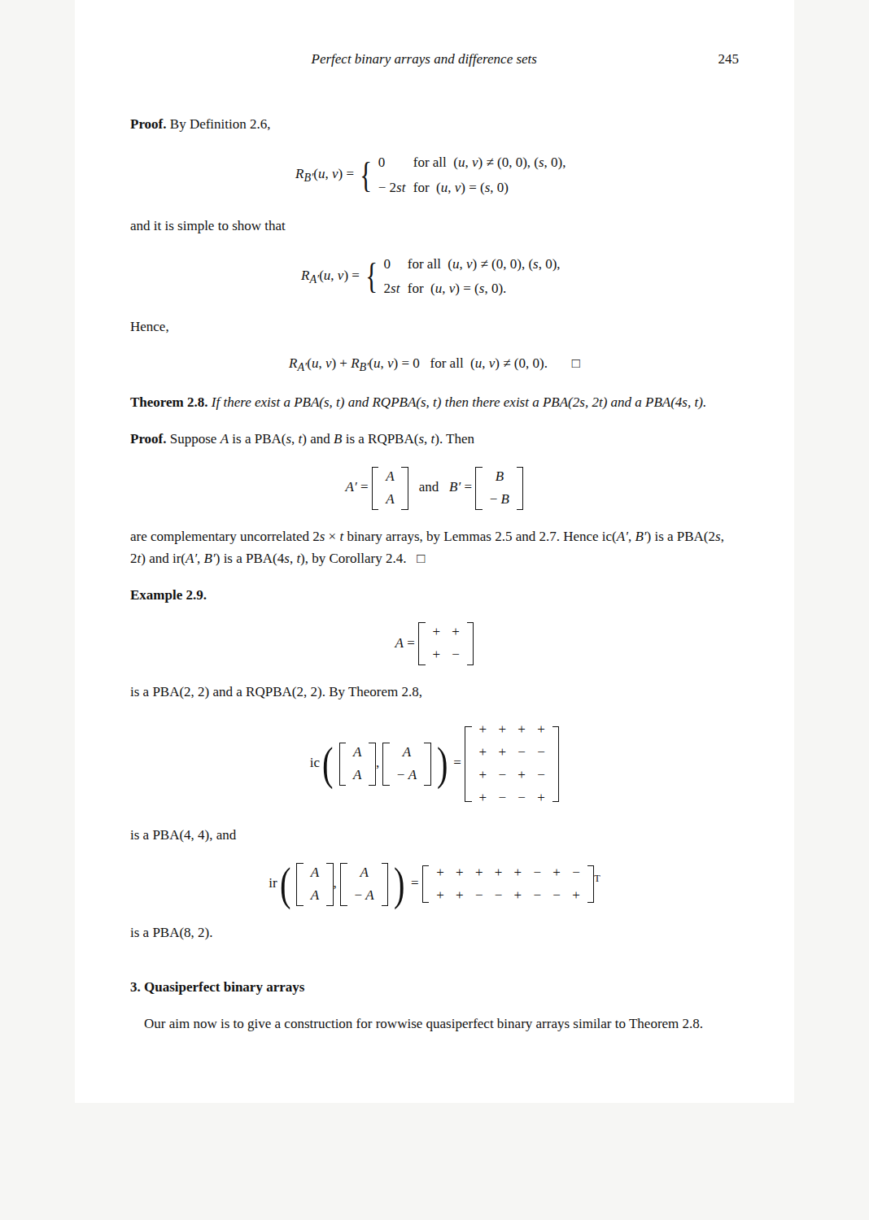Perfect binary arrays and difference sets 245
Proof. By Definition 2.6,
RB′(u, v) = {
| 0 | for all ( u , v ) ≠ (0, 0), ( s , 0), |
| − 2 st | for ( u , v ) = ( s , 0) |
and it is simple to show that
RA′(u, v) = {
| 0 | for all ( u , v ) ≠ (0, 0), ( s , 0), |
| 2 st | for ( u , v ) = ( s , 0). |
Hence,
RA′(u, v) + RB′(u, v) = 0 for all (u, v) ≠ (0, 0). □
Theorem 2.8. If there exist a PBA(s, t) and RQPBA(s, t) then there exist a PBA(2s, 2t) and a PBA(4s, t).
Proof. Suppose A is a PBA(s, t) and B is a RQPBA(s, t). Then
A′ =
| A |
| A |
and B′ =
| B |
| − B |
are complementary uncorrelated 2s × t binary arrays, by Lemmas 2.5 and 2.7. Hence ic(A′, B′) is a PBA(2s, 2t) and ir(A′, B′) is a PBA(4s, t), by Corollary 2.4. □
Example 2.9.
A =
| + | + |
| + | − |
is a PBA(2, 2) and a RQPBA(2, 2). By Theorem 2.8,
ic(
| A |
| A |
,
| A |
| − A |
) =
| + | + | + | + |
| + | + | − | − |
| + | − | + | − |
| + | − | − | + |
is a PBA(4, 4), and
ir(
| A |
| A |
,
| A |
| − A |
) =
| + | + | + | + | + | − | + | − |
| + | + | − | − | + | − | − | + |
T
is a PBA(8, 2).
3. Quasiperfect binary arrays
Our aim now is to give a construction for rowwise quasiperfect binary arrays similar to Theorem 2.8.